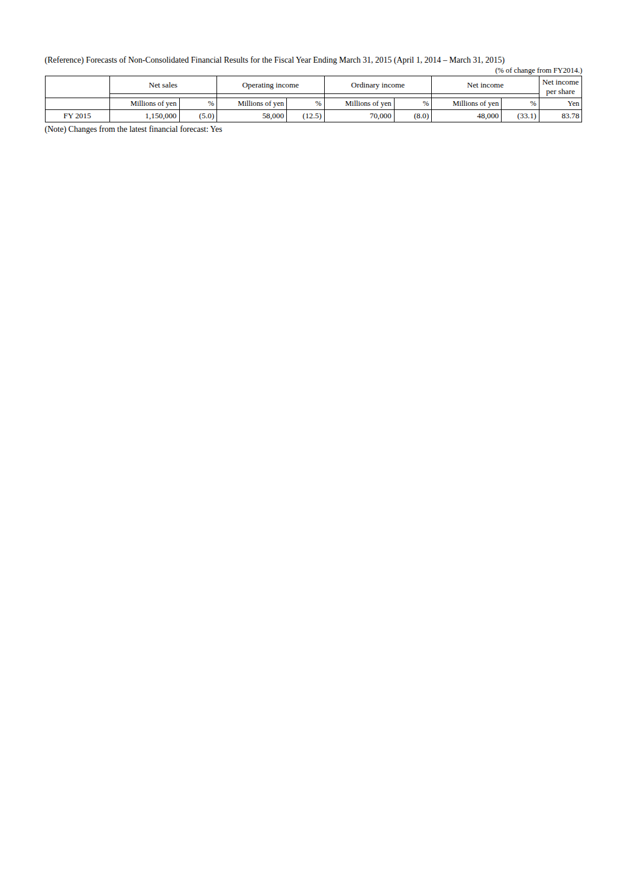(Reference) Forecasts of Non-Consolidated Financial Results for the Fiscal Year Ending March 31, 2015 (April 1, 2014 – March 31, 2015)
(% of change from FY2014.)
| | Net sales | Operating income | Ordinary income | Net income | Net income per share |
| --- | --- | --- | --- | --- | --- |
| | Millions of yen | % | Millions of yen | % | Millions of yen | % | Millions of yen | % | Yen |
| FY 2015 | 1,150,000 | (5.0) | 58,000 | (12.5) | 70,000 | (8.0) | 48,000 | (33.1) | 83.78 |
(Note) Changes from the latest financial forecast: Yes